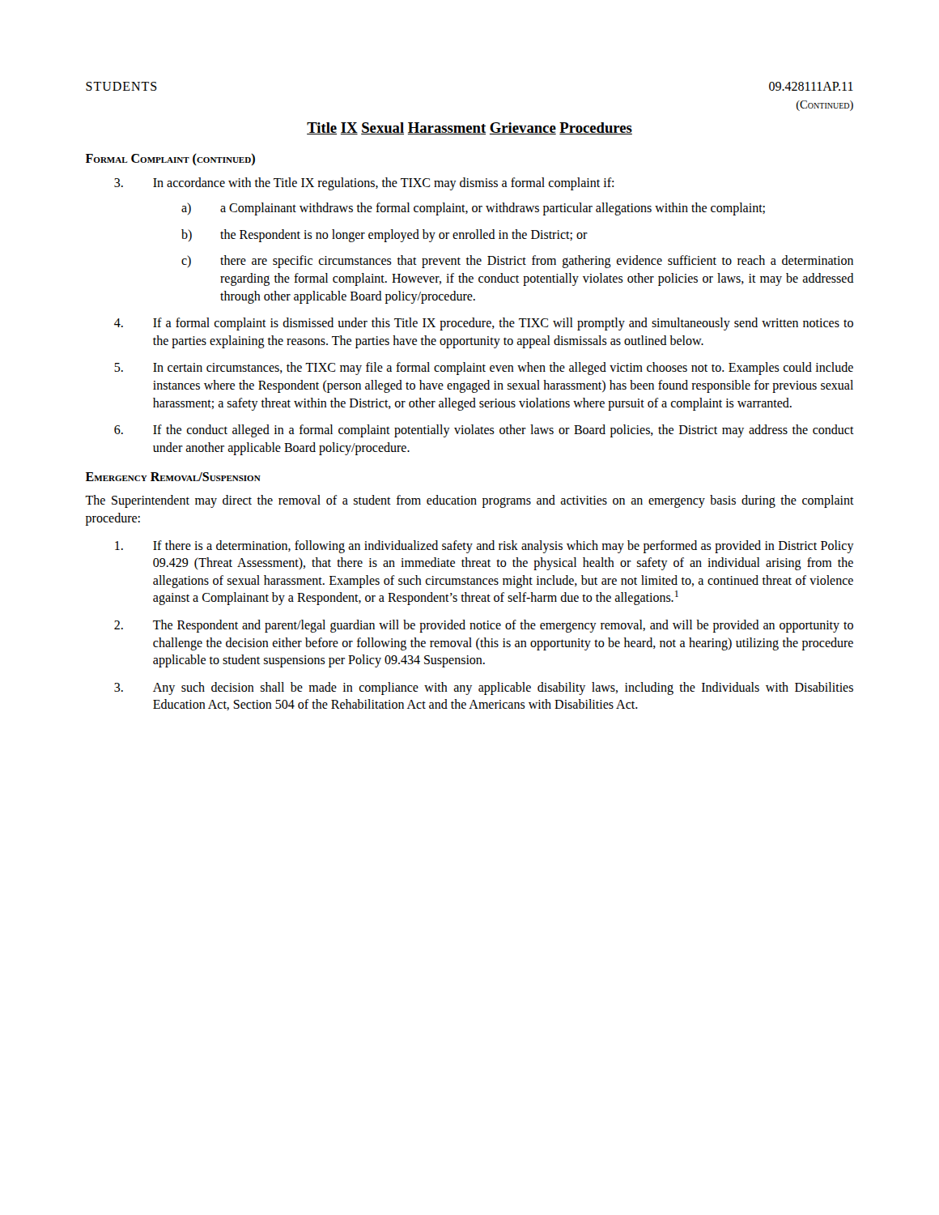STUDENTS
09.428111AP.11
(Continued)
Title IX Sexual Harassment Grievance Procedures
Formal Complaint (continued)
In accordance with the Title IX regulations, the TIXC may dismiss a formal complaint if:
a Complainant withdraws the formal complaint, or withdraws particular allegations within the complaint;
the Respondent is no longer employed by or enrolled in the District; or
there are specific circumstances that prevent the District from gathering evidence sufficient to reach a determination regarding the formal complaint. However, if the conduct potentially violates other policies or laws, it may be addressed through other applicable Board policy/procedure.
If a formal complaint is dismissed under this Title IX procedure, the TIXC will promptly and simultaneously send written notices to the parties explaining the reasons. The parties have the opportunity to appeal dismissals as outlined below.
In certain circumstances, the TIXC may file a formal complaint even when the alleged victim chooses not to. Examples could include instances where the Respondent (person alleged to have engaged in sexual harassment) has been found responsible for previous sexual harassment; a safety threat within the District, or other alleged serious violations where pursuit of a complaint is warranted.
If the conduct alleged in a formal complaint potentially violates other laws or Board policies, the District may address the conduct under another applicable Board policy/procedure.
Emergency Removal/Suspension
The Superintendent may direct the removal of a student from education programs and activities on an emergency basis during the complaint procedure:
If there is a determination, following an individualized safety and risk analysis which may be performed as provided in District Policy 09.429 (Threat Assessment), that there is an immediate threat to the physical health or safety of an individual arising from the allegations of sexual harassment. Examples of such circumstances might include, but are not limited to, a continued threat of violence against a Complainant by a Respondent, or a Respondent’s threat of self-harm due to the allegations.1
The Respondent and parent/legal guardian will be provided notice of the emergency removal, and will be provided an opportunity to challenge the decision either before or following the removal (this is an opportunity to be heard, not a hearing) utilizing the procedure applicable to student suspensions per Policy 09.434 Suspension.
Any such decision shall be made in compliance with any applicable disability laws, including the Individuals with Disabilities Education Act, Section 504 of the Rehabilitation Act and the Americans with Disabilities Act.